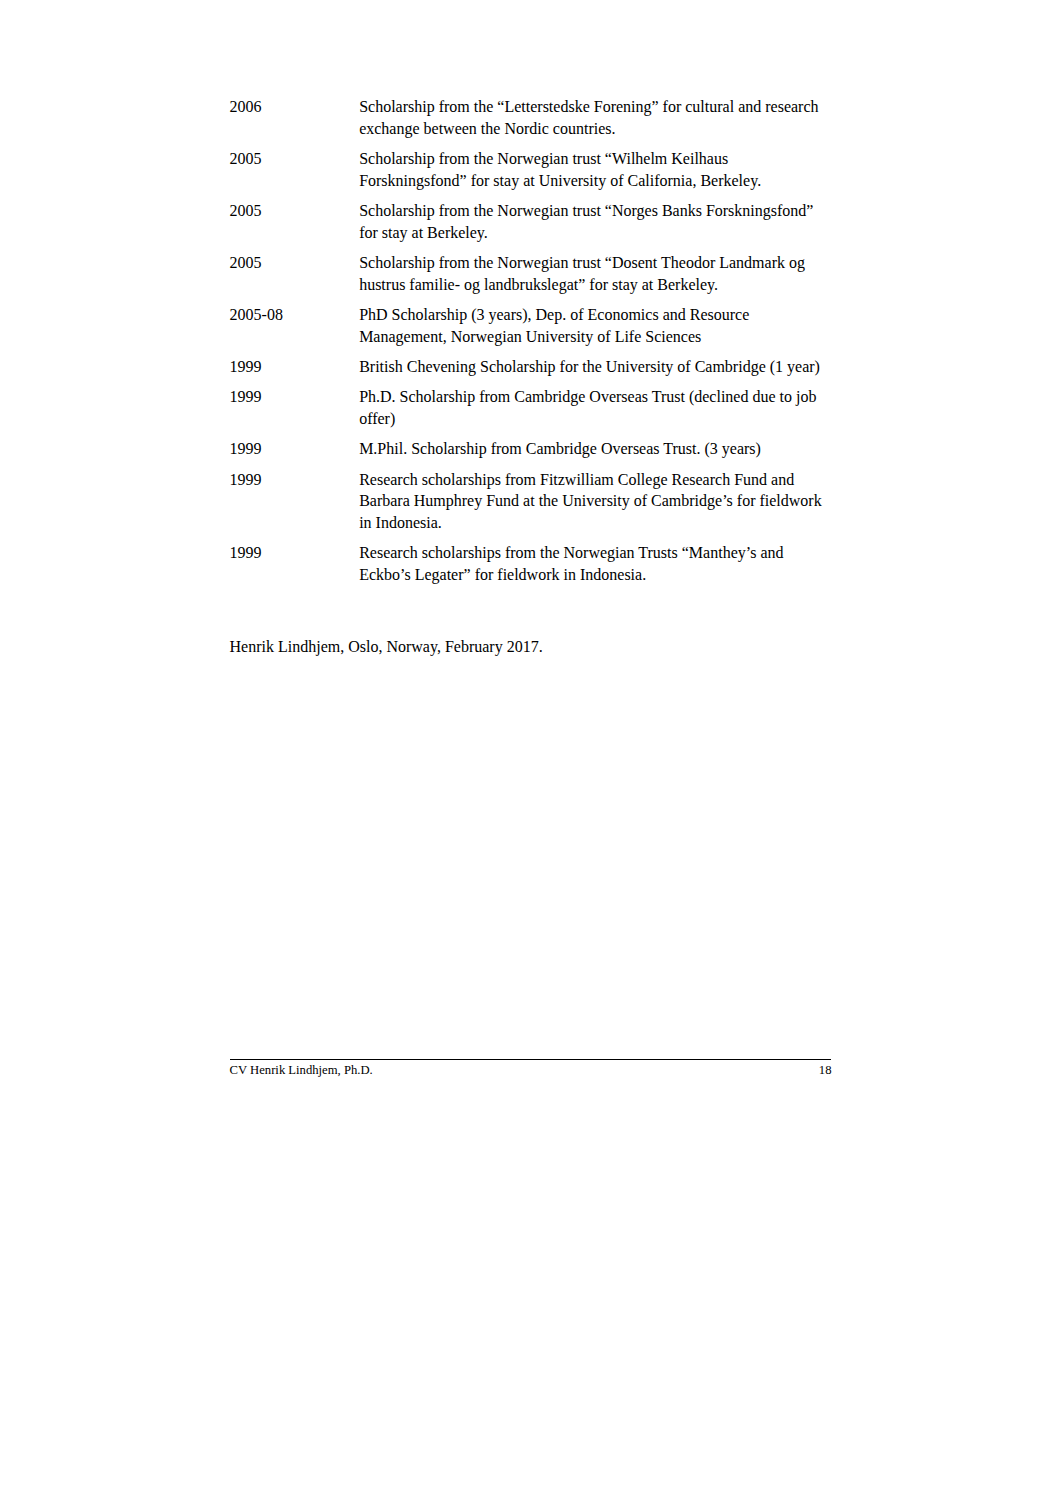| 2006 | Scholarship from the “Letterstedske Forening” for cultural and research exchange between the Nordic countries. |
| 2005 | Scholarship from the Norwegian trust “Wilhelm Keilhaus Forskningsfond” for stay at University of California, Berkeley. |
| 2005 | Scholarship from the Norwegian trust “Norges Banks Forskningsfond” for stay at Berkeley. |
| 2005 | Scholarship from the Norwegian trust “Dosent Theodor Landmark og hustrus familie- og landbrukslegat” for stay at Berkeley. |
| 2005-08 | PhD Scholarship (3 years), Dep. of Economics and Resource Management, Norwegian University of Life Sciences |
| 1999 | British Chevening Scholarship for the University of Cambridge (1 year) |
| 1999 | Ph.D. Scholarship from Cambridge Overseas Trust (declined due to job offer) |
| 1999 | M.Phil. Scholarship from Cambridge Overseas Trust. (3 years) |
| 1999 | Research scholarships from Fitzwilliam College Research Fund and Barbara Humphrey Fund at the University of Cambridge’s for fieldwork in Indonesia. |
| 1999 | Research scholarships from the Norwegian Trusts “Manthey’s and Eckbo’s Legater” for fieldwork in Indonesia. |
Henrik Lindhjem, Oslo, Norway, February 2017.
CV Henrik Lindhjem, Ph.D. 18